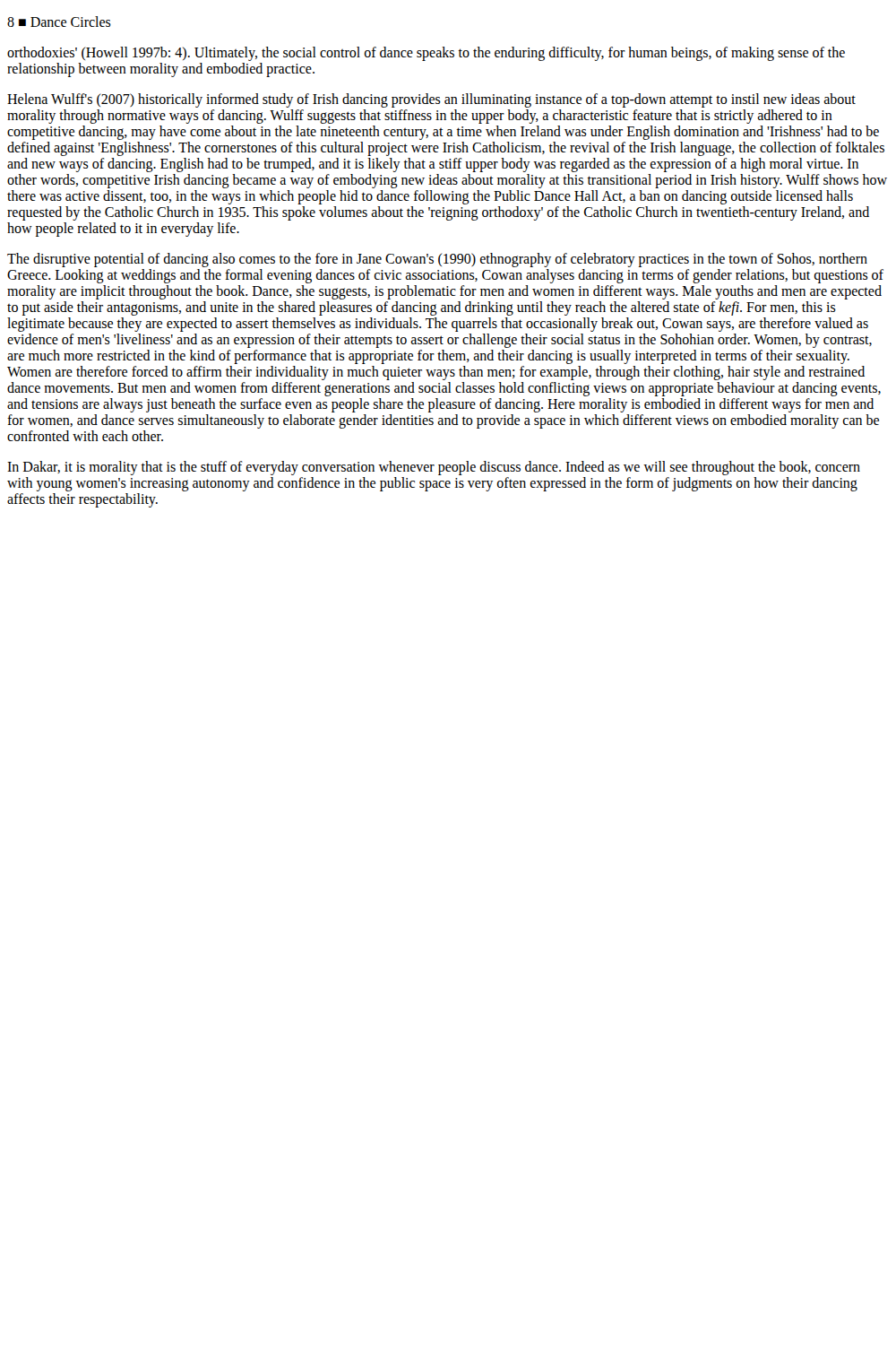8 ■ Dance Circles
orthodoxies' (Howell 1997b: 4). Ultimately, the social control of dance speaks to the enduring difficulty, for human beings, of making sense of the relationship between morality and embodied practice.
Helena Wulff's (2007) historically informed study of Irish dancing provides an illuminating instance of a top-down attempt to instil new ideas about morality through normative ways of dancing. Wulff suggests that stiffness in the upper body, a characteristic feature that is strictly adhered to in competitive dancing, may have come about in the late nineteenth century, at a time when Ireland was under English domination and 'Irishness' had to be defined against 'Englishness'. The cornerstones of this cultural project were Irish Catholicism, the revival of the Irish language, the collection of folktales and new ways of dancing. English had to be trumped, and it is likely that a stiff upper body was regarded as the expression of a high moral virtue. In other words, competitive Irish dancing became a way of embodying new ideas about morality at this transitional period in Irish history. Wulff shows how there was active dissent, too, in the ways in which people hid to dance following the Public Dance Hall Act, a ban on dancing outside licensed halls requested by the Catholic Church in 1935. This spoke volumes about the 'reigning orthodoxy' of the Catholic Church in twentieth-century Ireland, and how people related to it in everyday life.
The disruptive potential of dancing also comes to the fore in Jane Cowan's (1990) ethnography of celebratory practices in the town of Sohos, northern Greece. Looking at weddings and the formal evening dances of civic associations, Cowan analyses dancing in terms of gender relations, but questions of morality are implicit throughout the book. Dance, she suggests, is problematic for men and women in different ways. Male youths and men are expected to put aside their antagonisms, and unite in the shared pleasures of dancing and drinking until they reach the altered state of kefi. For men, this is legitimate because they are expected to assert themselves as individuals. The quarrels that occasionally break out, Cowan says, are therefore valued as evidence of men's 'liveliness' and as an expression of their attempts to assert or challenge their social status in the Sohohian order. Women, by contrast, are much more restricted in the kind of performance that is appropriate for them, and their dancing is usually interpreted in terms of their sexuality. Women are therefore forced to affirm their individuality in much quieter ways than men; for example, through their clothing, hair style and restrained dance movements. But men and women from different generations and social classes hold conflicting views on appropriate behaviour at dancing events, and tensions are always just beneath the surface even as people share the pleasure of dancing. Here morality is embodied in different ways for men and for women, and dance serves simultaneously to elaborate gender identities and to provide a space in which different views on embodied morality can be confronted with each other.
In Dakar, it is morality that is the stuff of everyday conversation whenever people discuss dance. Indeed as we will see throughout the book, concern with young women's increasing autonomy and confidence in the public space is very often expressed in the form of judgments on how their dancing affects their respectability.